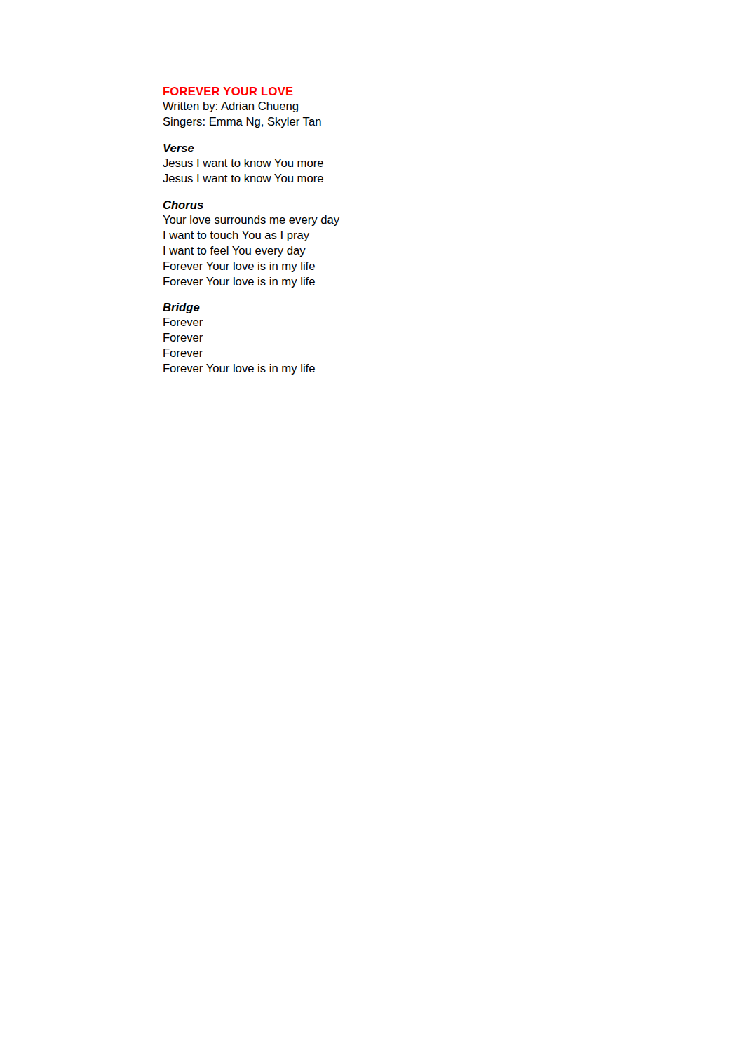FOREVER YOUR LOVE
Written by: Adrian Chueng
Singers: Emma Ng, Skyler Tan
Verse
Jesus I want to know You more
Jesus I want to know You more
Chorus
Your love surrounds me every day
I want to touch You as I pray
I want to feel You every day
Forever Your love is in my life
Forever Your love is in my life
Bridge
Forever
Forever
Forever
Forever Your love is in my life